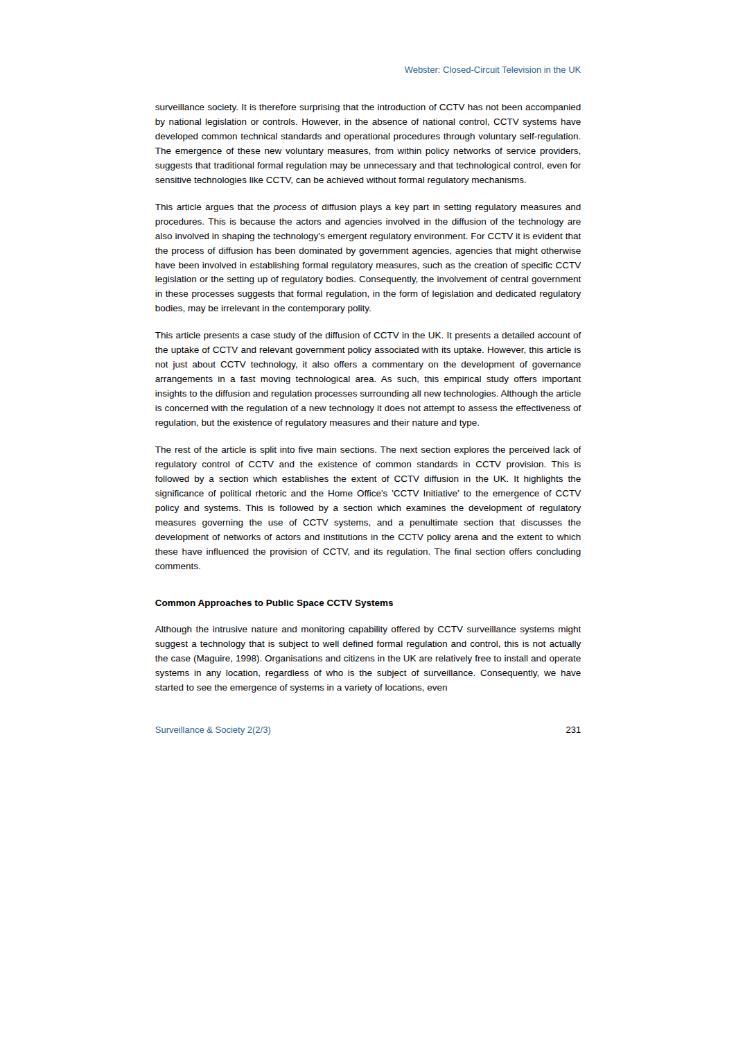Webster: Closed-Circuit Television in the UK
surveillance society. It is therefore surprising that the introduction of CCTV has not been accompanied by national legislation or controls. However, in the absence of national control, CCTV systems have developed common technical standards and operational procedures through voluntary self-regulation. The emergence of these new voluntary measures, from within policy networks of service providers, suggests that traditional formal regulation may be unnecessary and that technological control, even for sensitive technologies like CCTV, can be achieved without formal regulatory mechanisms.
This article argues that the process of diffusion plays a key part in setting regulatory measures and procedures. This is because the actors and agencies involved in the diffusion of the technology are also involved in shaping the technology's emergent regulatory environment. For CCTV it is evident that the process of diffusion has been dominated by government agencies, agencies that might otherwise have been involved in establishing formal regulatory measures, such as the creation of specific CCTV legislation or the setting up of regulatory bodies. Consequently, the involvement of central government in these processes suggests that formal regulation, in the form of legislation and dedicated regulatory bodies, may be irrelevant in the contemporary polity.
This article presents a case study of the diffusion of CCTV in the UK. It presents a detailed account of the uptake of CCTV and relevant government policy associated with its uptake. However, this article is not just about CCTV technology, it also offers a commentary on the development of governance arrangements in a fast moving technological area. As such, this empirical study offers important insights to the diffusion and regulation processes surrounding all new technologies. Although the article is concerned with the regulation of a new technology it does not attempt to assess the effectiveness of regulation, but the existence of regulatory measures and their nature and type.
The rest of the article is split into five main sections. The next section explores the perceived lack of regulatory control of CCTV and the existence of common standards in CCTV provision. This is followed by a section which establishes the extent of CCTV diffusion in the UK. It highlights the significance of political rhetoric and the Home Office's 'CCTV Initiative' to the emergence of CCTV policy and systems. This is followed by a section which examines the development of regulatory measures governing the use of CCTV systems, and a penultimate section that discusses the development of networks of actors and institutions in the CCTV policy arena and the extent to which these have influenced the provision of CCTV, and its regulation. The final section offers concluding comments.
Common Approaches to Public Space CCTV Systems
Although the intrusive nature and monitoring capability offered by CCTV surveillance systems might suggest a technology that is subject to well defined formal regulation and control, this is not actually the case (Maguire, 1998). Organisations and citizens in the UK are relatively free to install and operate systems in any location, regardless of who is the subject of surveillance. Consequently, we have started to see the emergence of systems in a variety of locations, even
Surveillance & Society 2(2/3)
231